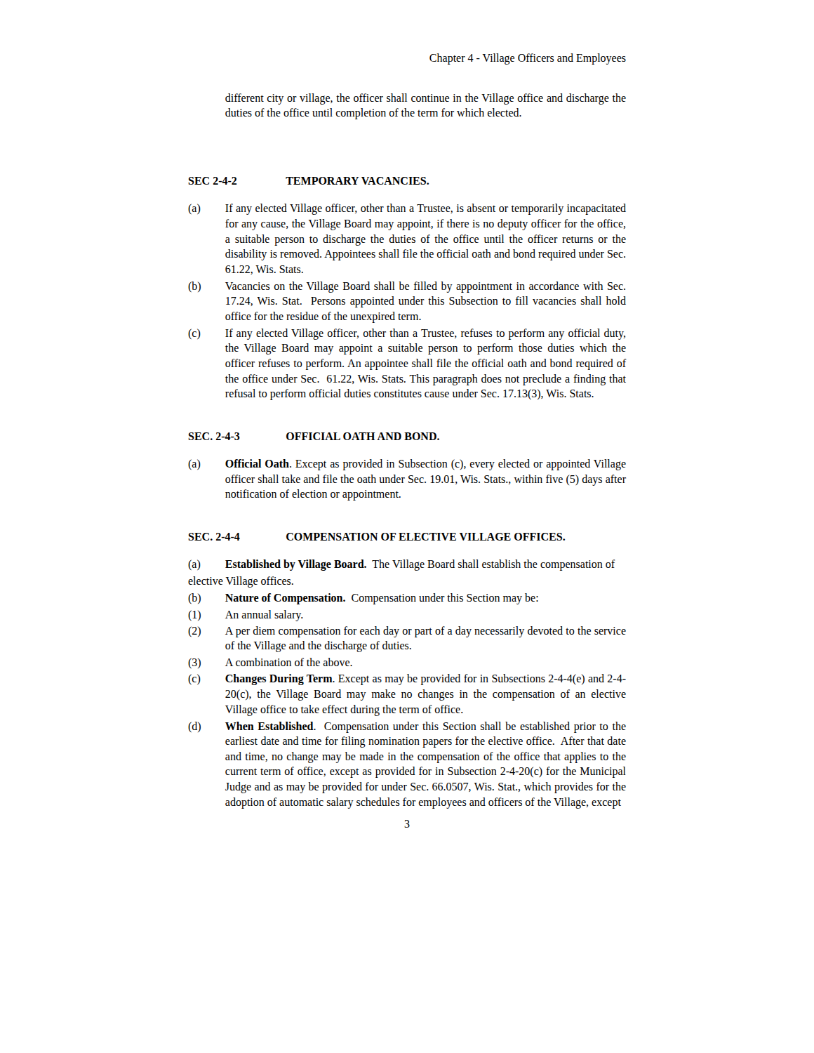Chapter 4 - Village Officers and Employees
different city or village, the officer shall continue in the Village office and discharge the duties of the office until completion of the term for which elected.
SEC 2-4-2 TEMPORARY VACANCIES.
(a)
If any elected Village officer, other than a Trustee, is absent or temporarily incapacitated for any cause, the Village Board may appoint, if there is no deputy officer for the office, a suitable person to discharge the duties of the office until the officer returns or the disability is removed. Appointees shall file the official oath and bond required under Sec. 61.22, Wis. Stats.
(b)
Vacancies on the Village Board shall be filled by appointment in accordance with Sec. 17.24, Wis. Stat. Persons appointed under this Subsection to fill vacancies shall hold office for the residue of the unexpired term.
(c)
If any elected Village officer, other than a Trustee, refuses to perform any official duty, the Village Board may appoint a suitable person to perform those duties which the officer refuses to perform. An appointee shall file the official oath and bond required of the office under Sec. 61.22, Wis. Stats. This paragraph does not preclude a finding that refusal to perform official duties constitutes cause under Sec. 17.13(3), Wis. Stats.
SEC. 2-4-3 OFFICIAL OATH AND BOND.
(a)
Official Oath. Except as provided in Subsection (c), every elected or appointed Village officer shall take and file the oath under Sec. 19.01, Wis. Stats., within five (5) days after notification of election or appointment.
SEC. 2-4-4 COMPENSATION OF ELECTIVE VILLAGE OFFICES.
(a)
Established by Village Board. The Village Board shall establish the compensation of
elective Village offices.
(b)
Nature of Compensation. Compensation under this Section may be:
(1)
An annual salary.
(2)
A per diem compensation for each day or part of a day necessarily devoted to the service of the Village and the discharge of duties.
(3)
A combination of the above.
(c)
Changes During Term. Except as may be provided for in Subsections 2-4-4(e) and 2-4-20(c), the Village Board may make no changes in the compensation of an elective Village office to take effect during the term of office.
(d)
When Established. Compensation under this Section shall be established prior to the earliest date and time for filing nomination papers for the elective office. After that date and time, no change may be made in the compensation of the office that applies to the current term of office, except as provided for in Subsection 2-4-20(c) for the Municipal Judge and as may be provided for under Sec. 66.0507, Wis. Stat., which provides for the adoption of automatic salary schedules for employees and officers of the Village, except
3